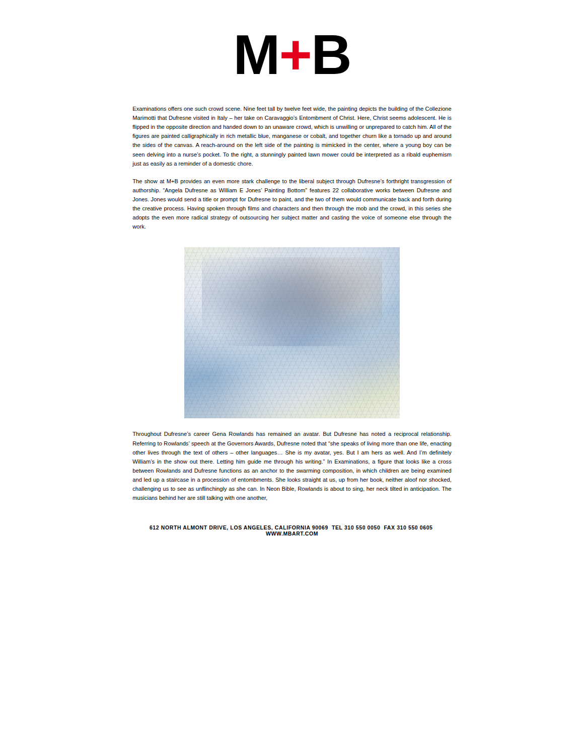M+B
Examinations offers one such crowd scene. Nine feet tall by twelve feet wide, the painting depicts the building of the Collezione Marimotti that Dufresne visited in Italy – her take on Caravaggio’s Entombment of Christ. Here, Christ seems adolescent. He is flipped in the opposite direction and handed down to an unaware crowd, which is unwilling or unprepared to catch him. All of the figures are painted calligraphically in rich metallic blue, manganese or cobalt, and together churn like a tornado up and around the sides of the canvas. A reach-around on the left side of the painting is mimicked in the center, where a young boy can be seen delving into a nurse’s pocket. To the right, a stunningly painted lawn mower could be interpreted as a ribald euphemism just as easily as a reminder of a domestic chore.
The show at M+B provides an even more stark challenge to the liberal subject through Dufresne’s forthright transgression of authorship. “Angela Dufresne as William E Jones’ Painting Bottom” features 22 collaborative works between Dufresne and Jones. Jones would send a title or prompt for Dufresne to paint, and the two of them would communicate back and forth during the creative process. Having spoken through films and characters and then through the mob and the crowd, in this series she adopts the even more radical strategy of outsourcing her subject matter and casting the voice of someone else through the work.
Throughout Dufresne’s career Gena Rowlands has remained an avatar. But Dufresne has noted a reciprocal relationship. Referring to Rowlands’ speech at the Governors Awards, Dufresne noted that “she speaks of living more than one life, enacting other lives through the text of others – other languages… She is my avatar, yes. But I am hers as well. And I’m definitely William’s in the show out there. Letting him guide me through his writing.” In Examinations, a figure that looks like a cross between Rowlands and Dufresne functions as an anchor to the swarming composition, in which children are being examined and led up a staircase in a procession of entombments. She looks straight at us, up from her book, neither aloof nor shocked, challenging us to see as unflinchingly as she can. In Neon Bible, Rowlands is about to sing, her neck tilted in anticipation. The musicians behind her are still talking with one another,
612 NORTH ALMONT DRIVE, LOS ANGELES, CALIFORNIA 90069 TEL 310 550 0050 FAX 310 550 0605 WWW.MBART.COM